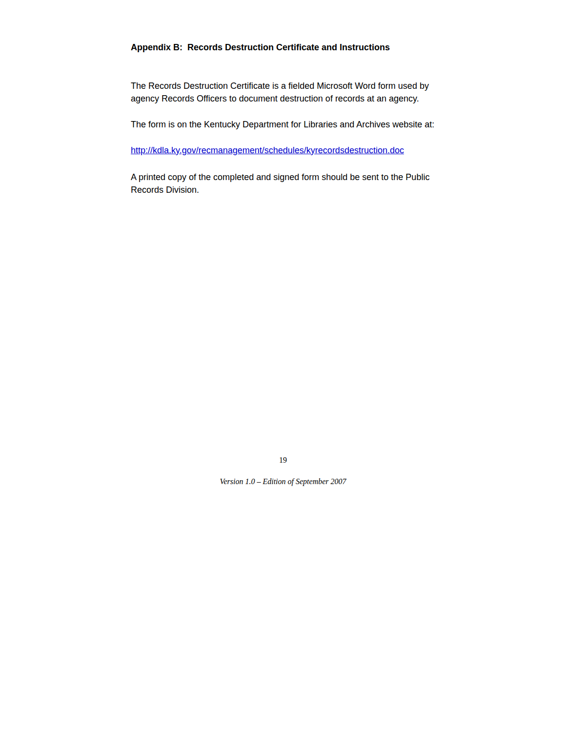Appendix B: Records Destruction Certificate and Instructions
The Records Destruction Certificate is a fielded Microsoft Word form used by agency Records Officers to document destruction of records at an agency.
The form is on the Kentucky Department for Libraries and Archives website at:
http://kdla.ky.gov/recmanagement/schedules/kyrecordsdestruction.doc
A printed copy of the completed and signed form should be sent to the Public Records Division.
19
Version 1.0 – Edition of September 2007